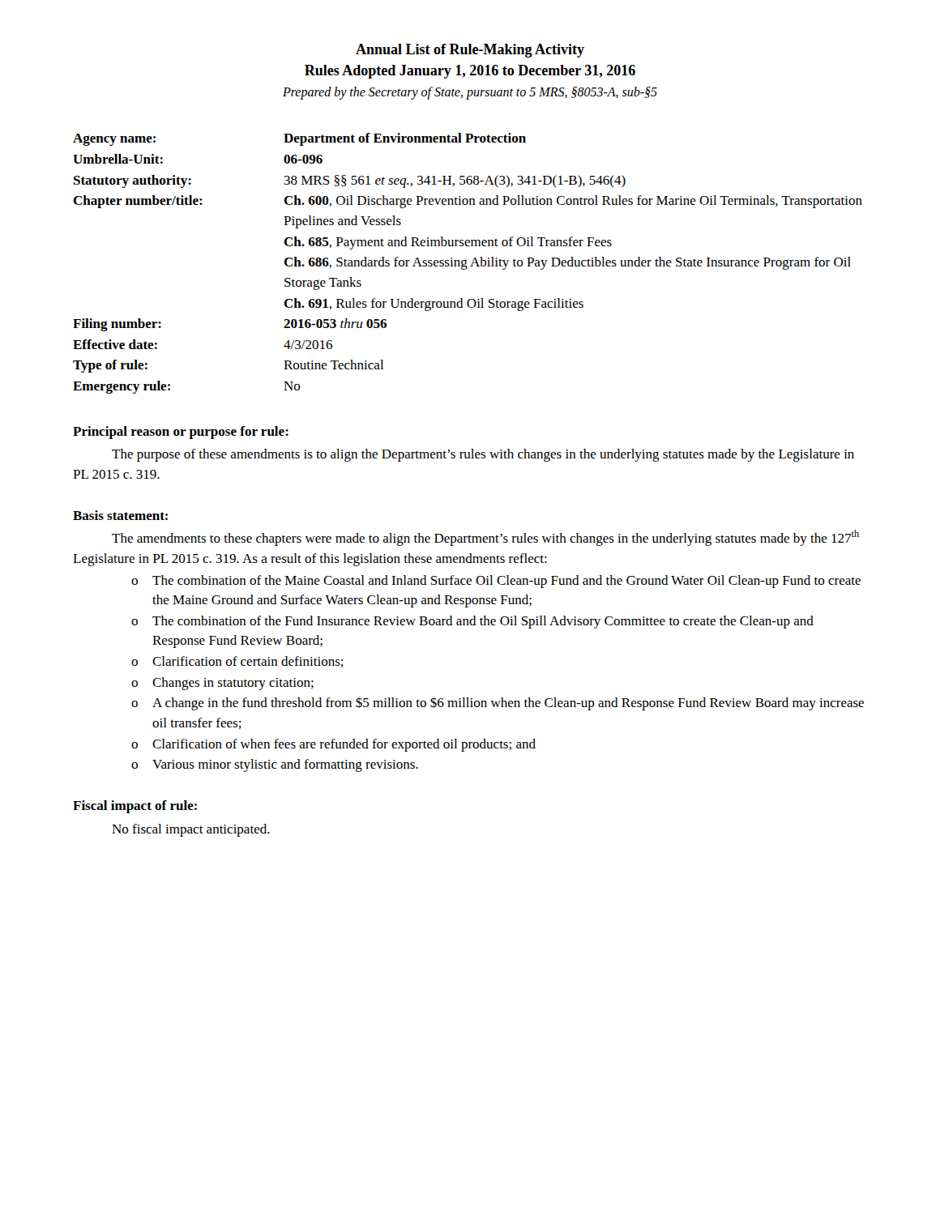Annual List of Rule-Making Activity
Rules Adopted January 1, 2016 to December 31, 2016
Prepared by the Secretary of State, pursuant to 5 MRS, §8053-A, sub-§5
| Agency name: | Department of Environmental Protection |
| Umbrella-Unit: | 06-096 |
| Statutory authority: | 38 MRS §§ 561 et seq. , 341-H, 568-A(3), 341-D(1-B), 546(4) |
| Chapter number/title: | Ch. 600 , Oil Discharge Prevention and Pollution Control Rules for Marine Oil Terminals, Transportation Pipelines and Vessels |
| | Ch. 685 , Payment and Reimbursement of Oil Transfer Fees |
| | Ch. 686 , Standards for Assessing Ability to Pay Deductibles under the State Insurance Program for Oil Storage Tanks |
| | Ch. 691 , Rules for Underground Oil Storage Facilities |
| Filing number: | 2016-053 thru 056 |
| Effective date: | 4/3/2016 |
| Type of rule: | Routine Technical |
| Emergency rule: | No |
Principal reason or purpose for rule:
The purpose of these amendments is to align the Department’s rules with changes in the underlying statutes made by the Legislature in PL 2015 c. 319.
Basis statement:
The amendments to these chapters were made to align the Department’s rules with changes in the underlying statutes made by the 127th Legislature in PL 2015 c. 319. As a result of this legislation these amendments reflect:
The combination of the Maine Coastal and Inland Surface Oil Clean-up Fund and the Ground Water Oil Clean-up Fund to create the Maine Ground and Surface Waters Clean-up and Response Fund;
The combination of the Fund Insurance Review Board and the Oil Spill Advisory Committee to create the Clean-up and Response Fund Review Board;
Clarification of certain definitions;
Changes in statutory citation;
A change in the fund threshold from $5 million to $6 million when the Clean-up and Response Fund Review Board may increase oil transfer fees;
Clarification of when fees are refunded for exported oil products; and
Various minor stylistic and formatting revisions.
Fiscal impact of rule:
No fiscal impact anticipated.